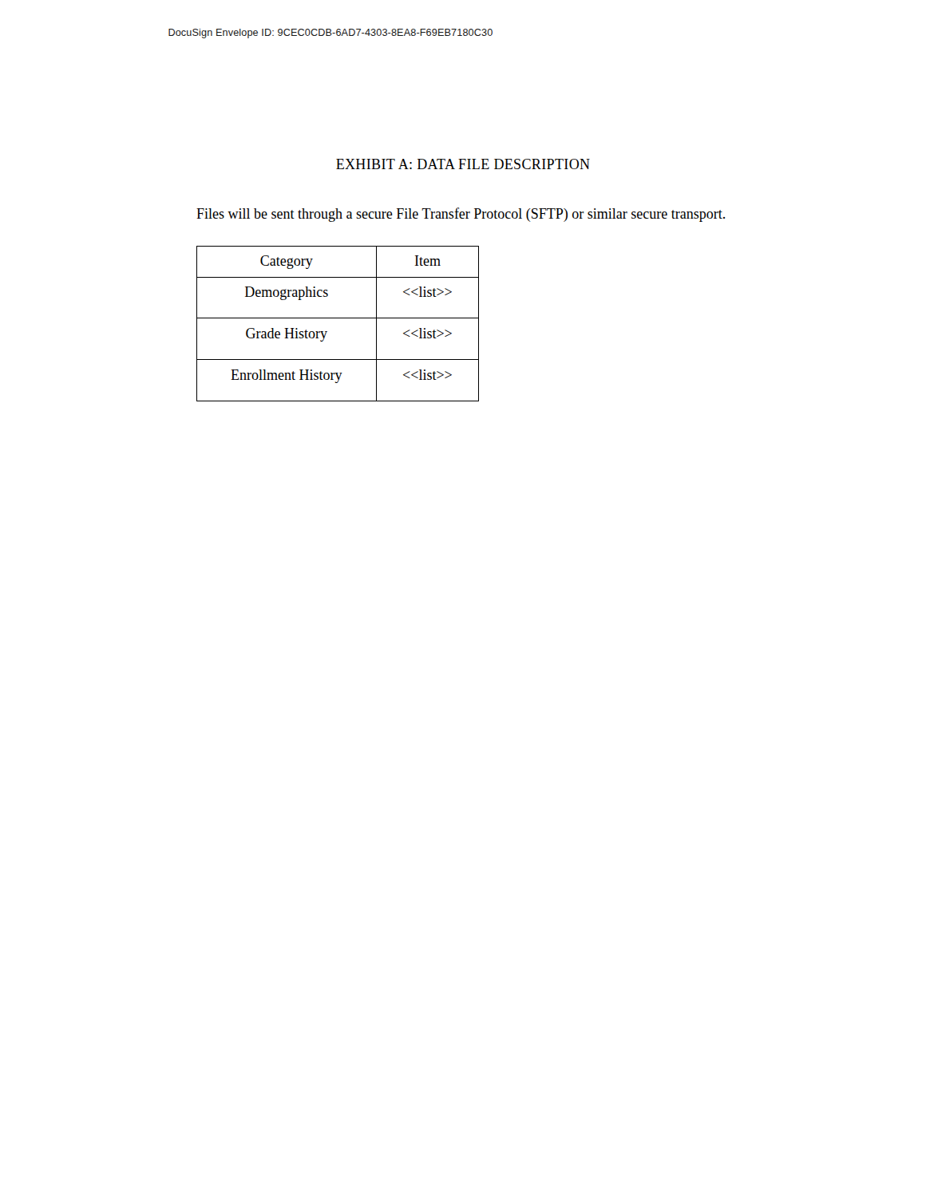DocuSign Envelope ID: 9CEC0CDB-6AD7-4303-8EA8-F69EB7180C30
EXHIBIT A: DATA FILE DESCRIPTION
Files will be sent through a secure File Transfer Protocol (SFTP) or similar secure transport.
| Category | Item |
| Demographics | <<list>> |
| Grade History | <<list>> |
| Enrollment History | <<list>> |